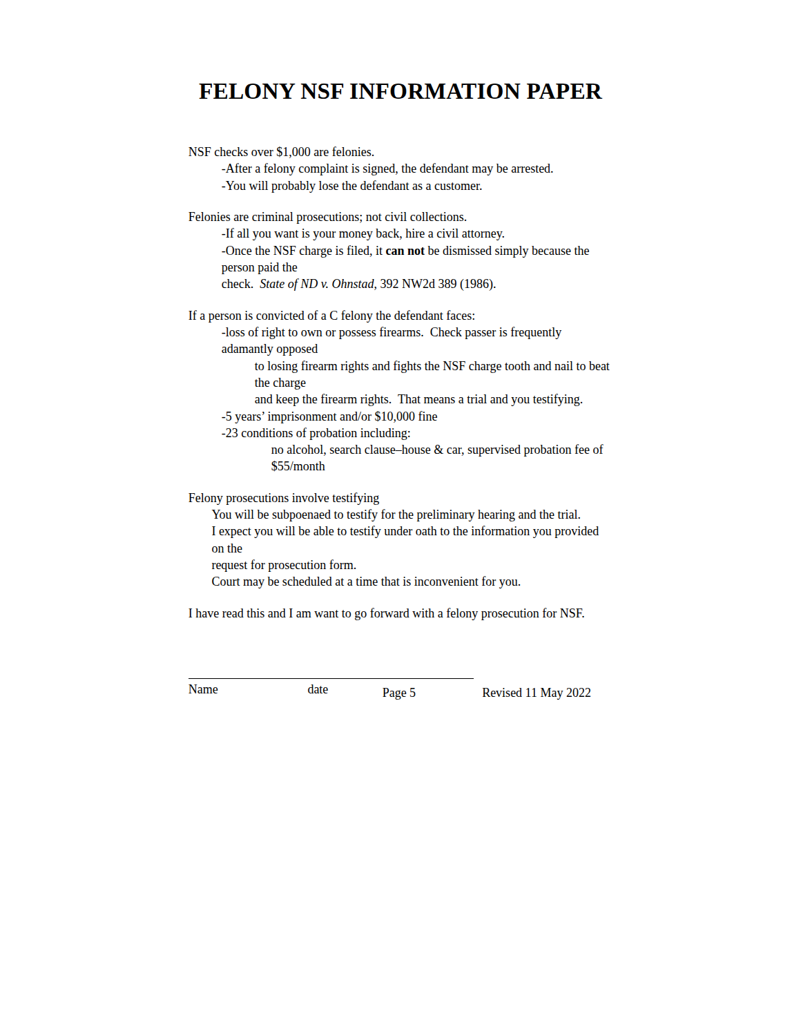FELONY NSF INFORMATION PAPER
NSF checks over $1,000 are felonies.
-After a felony complaint is signed, the defendant may be arrested.
-You will probably lose the defendant as a customer.
Felonies are criminal prosecutions; not civil collections.
-If all you want is your money back, hire a civil attorney.
-Once the NSF charge is filed, it can not be dismissed simply because the person paid the
check. State of ND v. Ohnstad, 392 NW2d 389 (1986).
If a person is convicted of a C felony the defendant faces:
-loss of right to own or possess firearms. Check passer is frequently adamantly opposed
to losing firearm rights and fights the NSF charge tooth and nail to beat the charge
and keep the firearm rights. That means a trial and you testifying.
-5 years’ imprisonment and/or $10,000 fine
-23 conditions of probation including:
no alcohol, search clause–house & car, supervised probation fee of $55/month
Felony prosecutions involve testifying
You will be subpoenaed to testify for the preliminary hearing and the trial.
I expect you will be able to testify under oath to the information you provided on the
request for prosecution form.
Court may be scheduled at a time that is inconvenient for you.
I have read this and I am want to go forward with a felony prosecution for NSF.
Name date
Page 5 Revised 11 May 2022